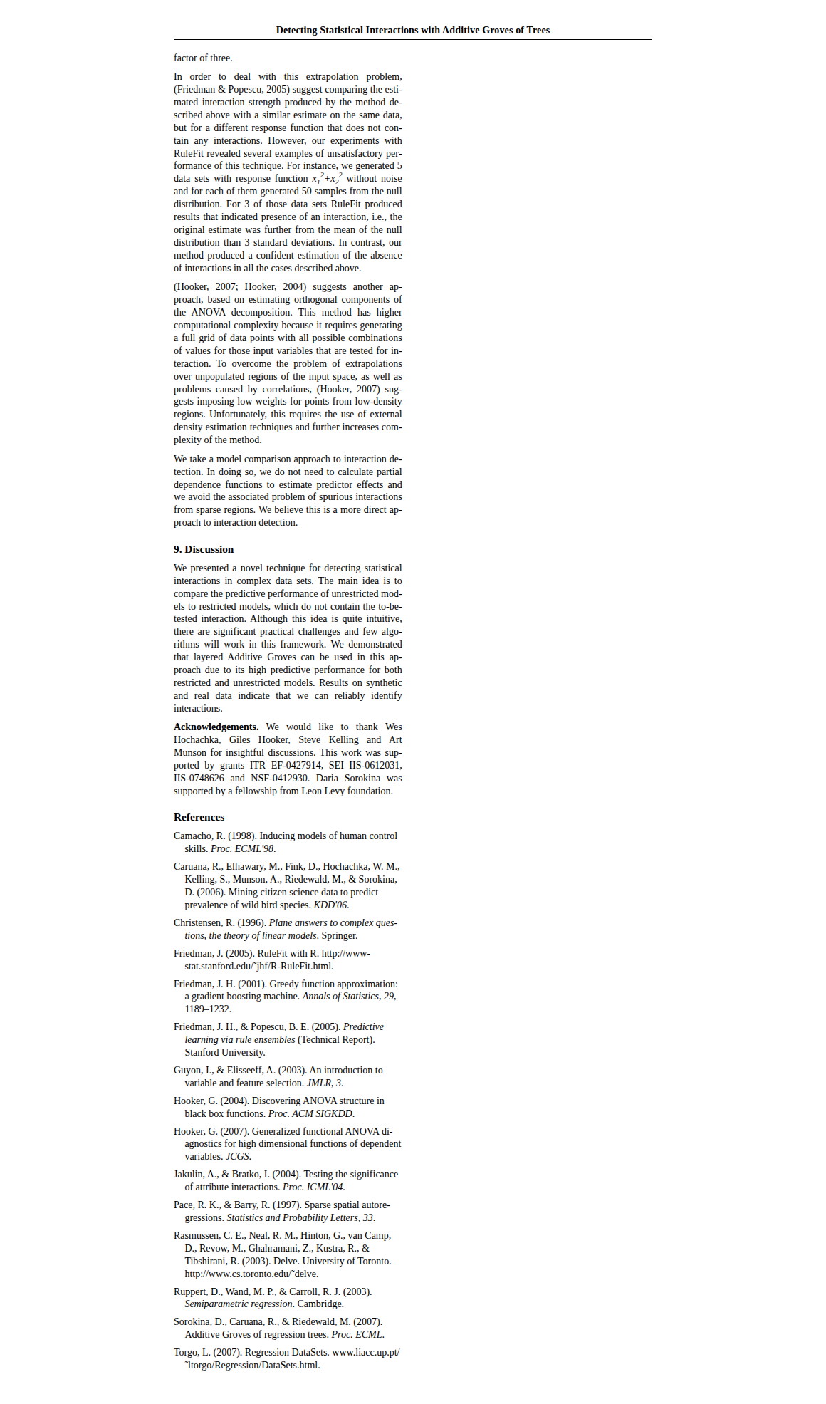Detecting Statistical Interactions with Additive Groves of Trees
factor of three.
In order to deal with this extrapolation problem, (Friedman & Popescu, 2005) suggest comparing the estimated interaction strength produced by the method described above with a similar estimate on the same data, but for a different response function that does not contain any interactions. However, our experiments with RuleFit revealed several examples of unsatisfactory performance of this technique. For instance, we generated 5 data sets with response function x12+x22 without noise and for each of them generated 50 samples from the null distribution. For 3 of those data sets RuleFit produced results that indicated presence of an interaction, i.e., the original estimate was further from the mean of the null distribution than 3 standard deviations. In contrast, our method produced a confident estimation of the absence of interactions in all the cases described above.
(Hooker, 2007; Hooker, 2004) suggests another approach, based on estimating orthogonal components of the ANOVA decomposition. This method has higher computational complexity because it requires generating a full grid of data points with all possible combinations of values for those input variables that are tested for interaction. To overcome the problem of extrapolations over unpopulated regions of the input space, as well as problems caused by correlations, (Hooker, 2007) suggests imposing low weights for points from low-density regions. Unfortunately, this requires the use of external density estimation techniques and further increases complexity of the method.
We take a model comparison approach to interaction detection. In doing so, we do not need to calculate partial dependence functions to estimate predictor effects and we avoid the associated problem of spurious interactions from sparse regions. We believe this is a more direct approach to interaction detection.
9. Discussion
We presented a novel technique for detecting statistical interactions in complex data sets. The main idea is to compare the predictive performance of unrestricted models to restricted models, which do not contain the to-be-tested interaction. Although this idea is quite intuitive, there are significant practical challenges and few algorithms will work in this framework. We demonstrated that layered Additive Groves can be used in this approach due to its high predictive performance for both restricted and unrestricted models. Results on synthetic and real data indicate that we can reliably identify interactions.
Acknowledgements. We would like to thank Wes Hochachka, Giles Hooker, Steve Kelling and Art Munson for insightful discussions. This work was supported by grants ITR EF-0427914, SEI IIS-0612031, IIS-0748626 and NSF-0412930. Daria Sorokina was supported by a fellowship from Leon Levy foundation.
References
Camacho, R. (1998). Inducing models of human control skills. Proc. ECML'98.
Caruana, R., Elhawary, M., Fink, D., Hochachka, W. M., Kelling, S., Munson, A., Riedewald, M., & Sorokina, D. (2006). Mining citizen science data to predict prevalence of wild bird species. KDD'06.
Christensen, R. (1996). Plane answers to complex questions, the theory of linear models. Springer.
Friedman, J. (2005). RuleFit with R. http://www-stat.stanford.edu/˜jhf/R-RuleFit.html.
Friedman, J. H. (2001). Greedy function approximation: a gradient boosting machine. Annals of Statistics, 29, 1189–1232.
Friedman, J. H., & Popescu, B. E. (2005). Predictive learning via rule ensembles (Technical Report). Stanford University.
Guyon, I., & Elisseeff, A. (2003). An introduction to variable and feature selection. JMLR, 3.
Hooker, G. (2004). Discovering ANOVA structure in black box functions. Proc. ACM SIGKDD.
Hooker, G. (2007). Generalized functional ANOVA diagnostics for high dimensional functions of dependent variables. JCGS.
Jakulin, A., & Bratko, I. (2004). Testing the significance of attribute interactions. Proc. ICML'04.
Pace, R. K., & Barry, R. (1997). Sparse spatial autoregressions. Statistics and Probability Letters, 33.
Rasmussen, C. E., Neal, R. M., Hinton, G., van Camp, D., Revow, M., Ghahramani, Z., Kustra, R., & Tibshirani, R. (2003). Delve. University of Toronto. http://www.cs.toronto.edu/˜delve.
Ruppert, D., Wand, M. P., & Carroll, R. J. (2003). Semiparametric regression. Cambridge.
Sorokina, D., Caruana, R., & Riedewald, M. (2007). Additive Groves of regression trees. Proc. ECML.
Torgo, L. (2007). Regression DataSets. www.liacc.up.pt/˜ltorgo/Regression/DataSets.html.